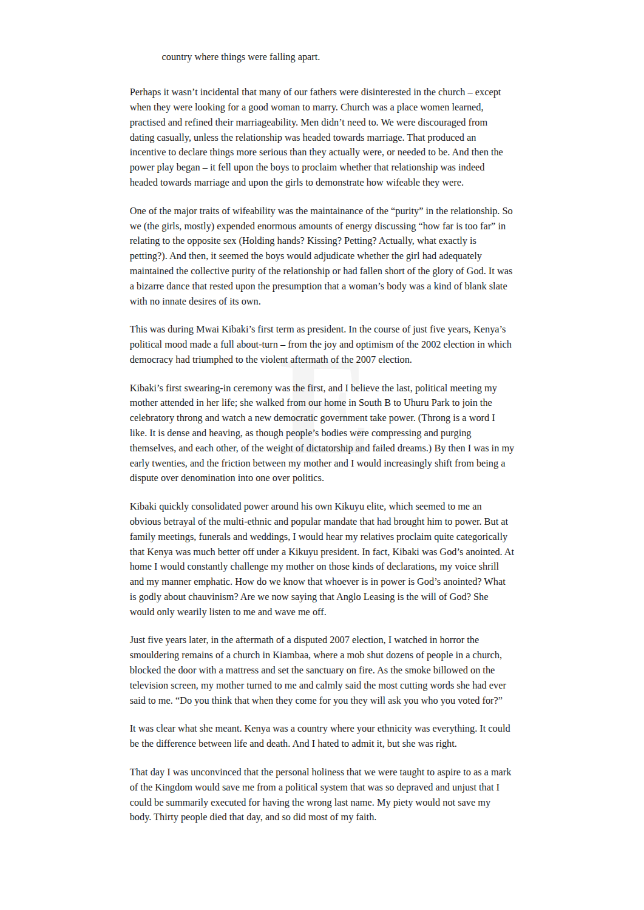E
country where things were falling apart.
Perhaps it wasn’t incidental that many of our fathers were disinterested in the church – except when they were looking for a good woman to marry. Church was a place women learned, practised and refined their marriageability. Men didn’t need to. We were discouraged from dating casually, unless the relationship was headed towards marriage. That produced an incentive to declare things more serious than they actually were, or needed to be. And then the power play began – it fell upon the boys to proclaim whether that relationship was indeed headed towards marriage and upon the girls to demonstrate how wifeable they were.
One of the major traits of wifeability was the maintainance of the “purity” in the relationship. So we (the girls, mostly) expended enormous amounts of energy discussing “how far is too far” in relating to the opposite sex (Holding hands? Kissing? Petting? Actually, what exactly is petting?). And then, it seemed the boys would adjudicate whether the girl had adequately maintained the collective purity of the relationship or had fallen short of the glory of God. It was a bizarre dance that rested upon the presumption that a woman’s body was a kind of blank slate with no innate desires of its own.
This was during Mwai Kibaki’s first term as president. In the course of just five years, Kenya’s political mood made a full about-turn – from the joy and optimism of the 2002 election in which democracy had triumphed to the violent aftermath of the 2007 election.
Kibaki’s first swearing-in ceremony was the first, and I believe the last, political meeting my mother attended in her life; she walked from our home in South B to Uhuru Park to join the celebratory throng and watch a new democratic government take power. (Throng is a word I like. It is dense and heaving, as though people’s bodies were compressing and purging themselves, and each other, of the weight of dictatorship and failed dreams.) By then I was in my early twenties, and the friction between my mother and I would increasingly shift from being a dispute over denomination into one over politics.
Kibaki quickly consolidated power around his own Kikuyu elite, which seemed to me an obvious betrayal of the multi-ethnic and popular mandate that had brought him to power. But at family meetings, funerals and weddings, I would hear my relatives proclaim quite categorically that Kenya was much better off under a Kikuyu president. In fact, Kibaki was God’s anointed. At home I would constantly challenge my mother on those kinds of declarations, my voice shrill and my manner emphatic. How do we know that whoever is in power is God’s anointed? What is godly about chauvinism? Are we now saying that Anglo Leasing is the will of God? She would only wearily listen to me and wave me off.
Just five years later, in the aftermath of a disputed 2007 election, I watched in horror the smouldering remains of a church in Kiambaa, where a mob shut dozens of people in a church, blocked the door with a mattress and set the sanctuary on fire. As the smoke billowed on the television screen, my mother turned to me and calmly said the most cutting words she had ever said to me. “Do you think that when they come for you they will ask you who you voted for?”
It was clear what she meant. Kenya was a country where your ethnicity was everything. It could be the difference between life and death. And I hated to admit it, but she was right.
That day I was unconvinced that the personal holiness that we were taught to aspire to as a mark of the Kingdom would save me from a political system that was so depraved and unjust that I could be summarily executed for having the wrong last name. My piety would not save my body. Thirty people died that day, and so did most of my faith.